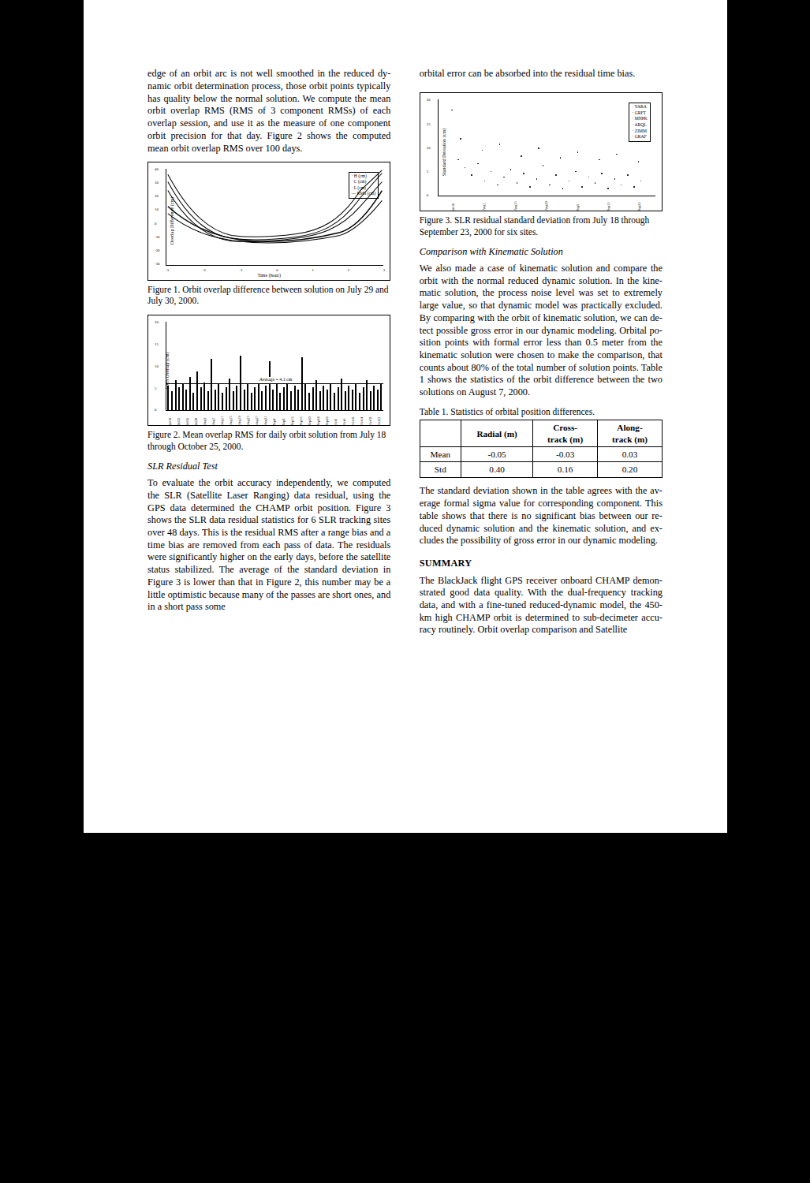edge of an orbit arc is not well smoothed in the reduced dynamic orbit determination process, those orbit points typically has quality below the normal solution. We compute the mean orbit overlap RMS (RMS of 3 component RMSs) of each overlap session, and use it as the measure of one component orbit precision for that day. Figure 2 shows the computed mean orbit overlap RMS over 100 days.
Overlap Difference (cm)
403020100-10-20-30
· H (cm)
· C (cm)
· L (cm)
— RMS (cm)
-3-2-10123
Time (hour)
Figure 1. Orbit overlap difference between solution on July 29 and July 30, 2000.
RMS Overlap (cm)
20151050
Average = 4.1 cm
Jul18 Jul22 Jul26 Jul30 Aug3 Aug7 Aug11 Aug15 Aug19 Aug23 Aug27 Aug31 Sep4 Sep8 Sep12 Sep16 Sep20 Sep24 Sep28 Oct2 Oct6 Oct10 Oct14 Oct18 Oct22
Figure 2. Mean overlap RMS for daily orbit solution from July 18 through October 25, 2000.
SLR Residual Test
To evaluate the orbit accuracy independently, we computed the SLR (Satellite Laser Ranging) data residual, using the GPS data determined the CHAMP orbit position. Figure 3 shows the SLR data residual statistics for 6 SLR tracking sites over 48 days. This is the residual RMS after a range bias and a time bias are removed from each pass of data. The residuals were significantly higher on the early days, before the satellite status stabilized. The average of the standard deviation in Figure 3 is lower than that in Figure 2, this number may be a little optimistic because many of the passes are short ones, and in a short pass some
orbital error can be absorbed into the residual time bias.
Standard Deviation (cm)
20151050
· YARA
· GRFT
· MNPK
· ARQL
· ZIMM
· GRAF
Jul18 Aug1 Aug15 Aug29 Sep5 Sep12 Sep23
Figure 3. SLR residual standard deviation from July 18 through September 23, 2000 for six sites.
Comparison with Kinematic Solution
We also made a case of kinematic solution and compare the orbit with the normal reduced dynamic solution. In the kinematic solution, the process noise level was set to extremely large value, so that dynamic model was practically excluded. By comparing with the orbit of kinematic solution, we can detect possible gross error in our dynamic modeling. Orbital position points with formal error less than 0.5 meter from the kinematic solution were chosen to make the comparison, that counts about 80% of the total number of solution points. Table 1 shows the statistics of the orbit difference between the two solutions on August 7, 2000.
Table 1. Statistics of orbital position differences.
| | Radial (m) | Cross- track (m) | Along- track (m) |
| --- | --- | --- | --- |
| Mean | -0.05 | -0.03 | 0.03 |
| Std | 0.40 | 0.16 | 0.20 |
The standard deviation shown in the table agrees with the average formal sigma value for corresponding component. This table shows that there is no significant bias between our reduced dynamic solution and the kinematic solution, and excludes the possibility of gross error in our dynamic modeling.
SUMMARY
The BlackJack flight GPS receiver onboard CHAMP demonstrated good data quality. With the dual-frequency tracking data, and with a fine-tuned reduced-dynamic model, the 450-km high CHAMP orbit is determined to sub-decimeter accuracy routinely. Orbit overlap comparison and Satellite